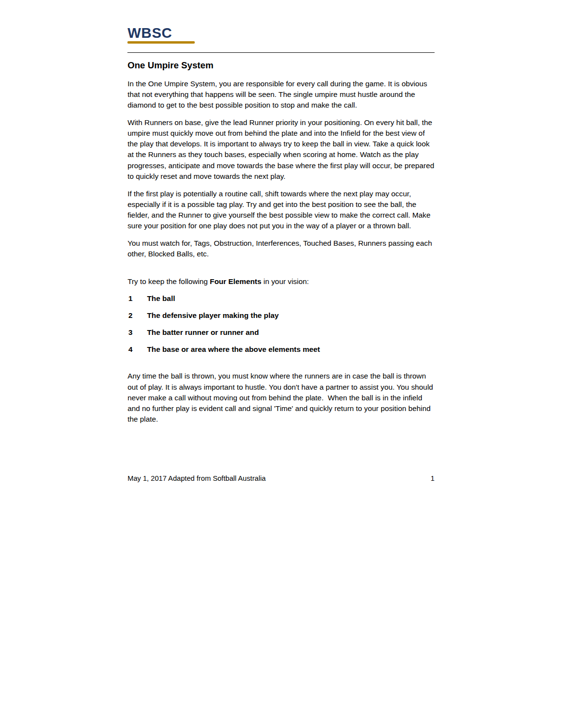WBSC
One Umpire System
In the One Umpire System, you are responsible for every call during the game. It is obvious that not everything that happens will be seen. The single umpire must hustle around the diamond to get to the best possible position to stop and make the call.
With Runners on base, give the lead Runner priority in your positioning. On every hit ball, the umpire must quickly move out from behind the plate and into the Infield for the best view of the play that develops. It is important to always try to keep the ball in view. Take a quick look at the Runners as they touch bases, especially when scoring at home. Watch as the play progresses, anticipate and move towards the base where the first play will occur, be prepared to quickly reset and move towards the next play.
If the first play is potentially a routine call, shift towards where the next play may occur, especially if it is a possible tag play. Try and get into the best position to see the ball, the fielder, and the Runner to give yourself the best possible view to make the correct call. Make sure your position for one play does not put you in the way of a player or a thrown ball.
You must watch for, Tags, Obstruction, Interferences, Touched Bases, Runners passing each other, Blocked Balls, etc.
Try to keep the following Four Elements in your vision:
The ball
The defensive player making the play
The batter runner or runner and
The base or area where the above elements meet
Any time the ball is thrown, you must know where the runners are in case the ball is thrown out of play. It is always important to hustle. You don't have a partner to assist you. You should never make a call without moving out from behind the plate. When the ball is in the infield and no further play is evident call and signal 'Time' and quickly return to your position behind the plate.
May 1, 2017 Adapted from Softball Australia 1